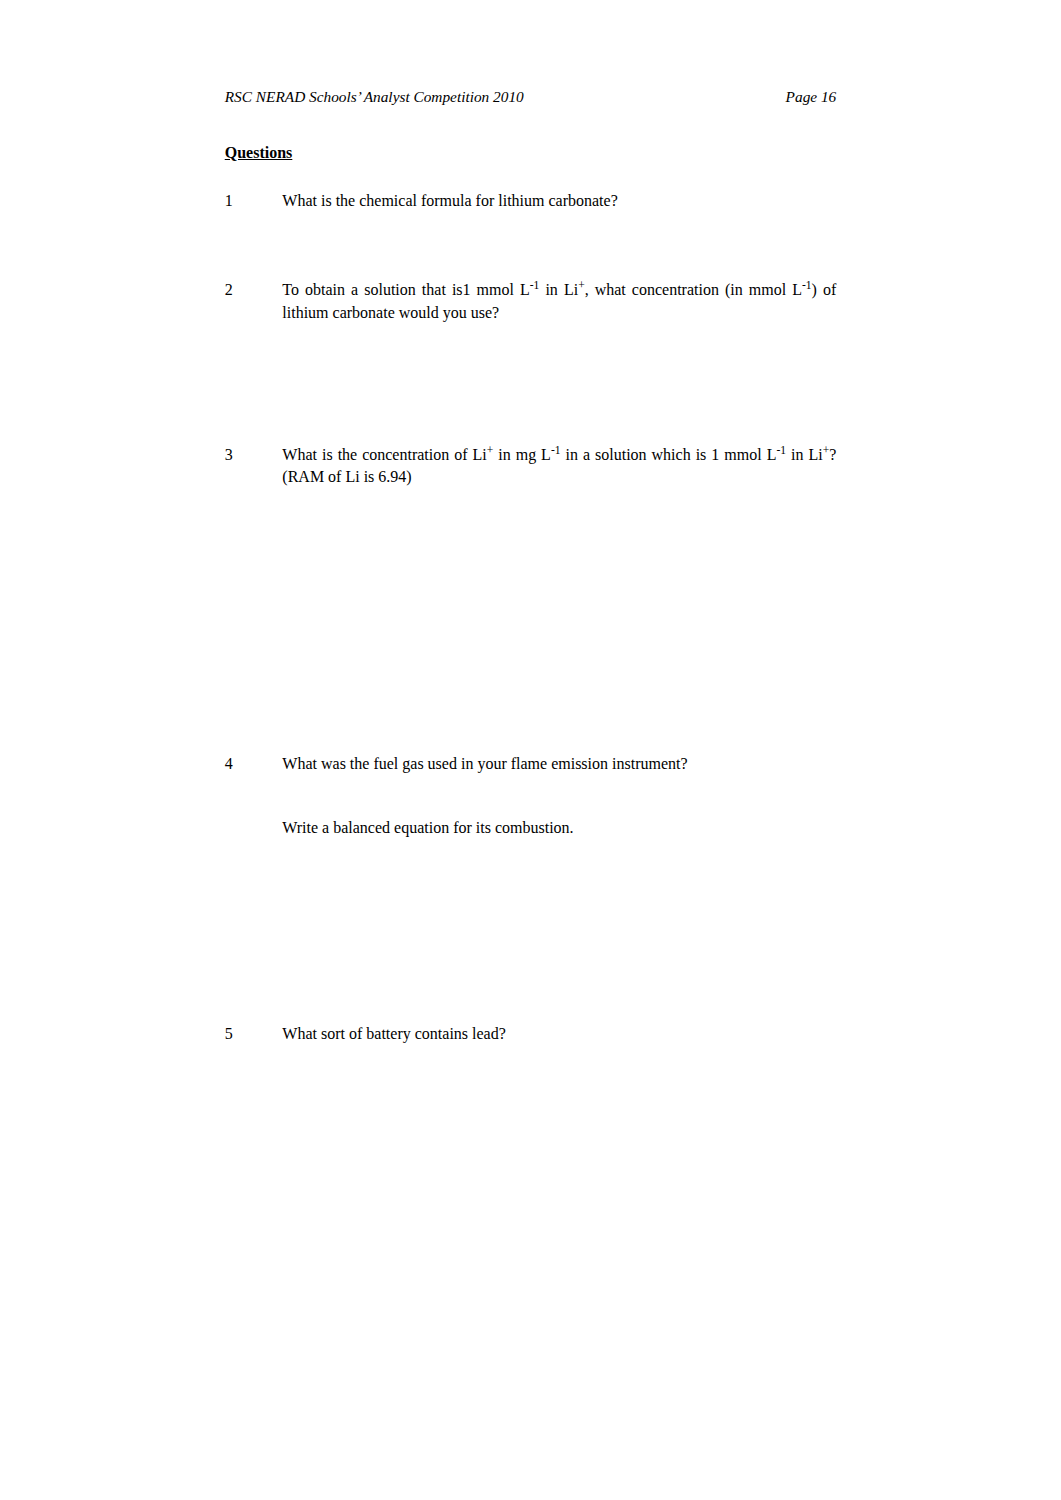RSC NERAD Schools’ Analyst Competition 2010 Page 16
Questions
1
What is the chemical formula for lithium carbonate?
2
To obtain a solution that is1 mmol L-1 in Li+, what concentration (in mmol L-1) of lithium carbonate would you use?
3
What is the concentration of Li+ in mg L-1 in a solution which is 1 mmol L-1 in Li+? (RAM of Li is 6.94)
4
What was the fuel gas used in your flame emission instrument?
Write a balanced equation for its combustion.
5
What sort of battery contains lead?